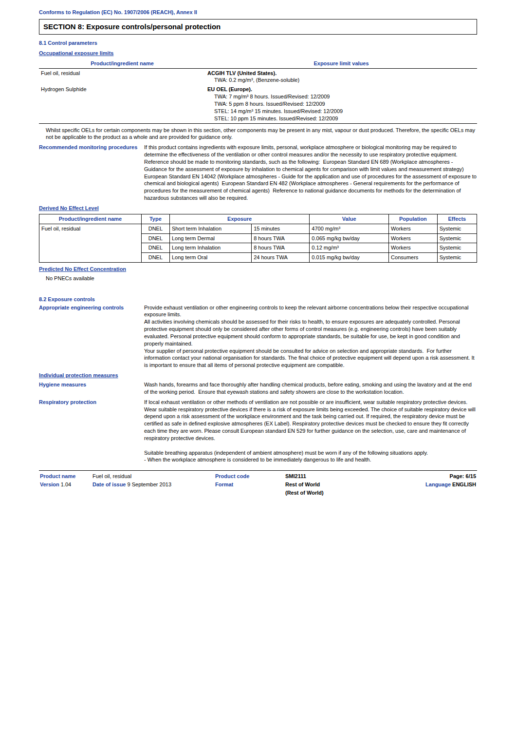Conforms to Regulation (EC) No. 1907/2006 (REACH), Annex II
SECTION 8: Exposure controls/personal protection
8.1 Control parameters
Occupational exposure limits
| Product/ingredient name | Exposure limit values |
| --- | --- |
| Fuel oil, residual | ACGIH TLV (United States). TWA: 0.2 mg/m³, (Benzene-soluble) |
| Hydrogen Sulphide | EU OEL (Europe). TWA: 7 mg/m³ 8 hours. Issued/Revised: 12/2009 TWA: 5 ppm 8 hours. Issued/Revised: 12/2009 STEL: 14 mg/m³ 15 minutes. Issued/Revised: 12/2009 STEL: 10 ppm 15 minutes. Issued/Revised: 12/2009 |
Whilst specific OELs for certain components may be shown in this section, other components may be present in any mist, vapour or dust produced. Therefore, the specific OELs may not be applicable to the product as a whole and are provided for guidance only.
Recommended monitoring procedures
If this product contains ingredients with exposure limits, personal, workplace atmosphere or biological monitoring may be required to determine the effectiveness of the ventilation or other control measures and/or the necessity to use respiratory protective equipment. Reference should be made to monitoring standards, such as the following: European Standard EN 689 (Workplace atmospheres - Guidance for the assessment of exposure by inhalation to chemical agents for comparison with limit values and measurement strategy) European Standard EN 14042 (Workplace atmospheres - Guide for the application and use of procedures for the assessment of exposure to chemical and biological agents) European Standard EN 482 (Workplace atmospheres - General requirements for the performance of procedures for the measurement of chemical agents) Reference to national guidance documents for methods for the determination of hazardous substances will also be required.
Derived No Effect Level
| Product/ingredient name | Type | Exposure | Value | Population | Effects |
| --- | --- | --- | --- | --- | --- |
| Fuel oil, residual | DNEL | Short term Inhalation | 15 minutes | 4700 mg/m³ | Workers | Systemic |
| DNEL | Long term Dermal | 8 hours TWA | 0.065 mg/kg bw/day | Workers | Systemic |
| DNEL | Long term Inhalation | 8 hours TWA | 0.12 mg/m³ | Workers | Systemic |
| DNEL | Long term Oral | 24 hours TWA | 0.015 mg/kg bw/day | Consumers | Systemic |
Predicted No Effect Concentration
No PNECs available
8.2 Exposure controls
Appropriate engineering controls
Provide exhaust ventilation or other engineering controls to keep the relevant airborne concentrations below their respective occupational exposure limits.
All activities involving chemicals should be assessed for their risks to health, to ensure exposures are adequately controlled. Personal protective equipment should only be considered after other forms of control measures (e.g. engineering controls) have been suitably evaluated. Personal protective equipment should conform to appropriate standards, be suitable for use, be kept in good condition and properly maintained.
Your supplier of personal protective equipment should be consulted for advice on selection and appropriate standards. For further information contact your national organisation for standards. The final choice of protective equipment will depend upon a risk assessment. It is important to ensure that all items of personal protective equipment are compatible.
Individual protection measures
Hygiene measures
Wash hands, forearms and face thoroughly after handling chemical products, before eating, smoking and using the lavatory and at the end of the working period. Ensure that eyewash stations and safety showers are close to the workstation location.
Respiratory protection
If local exhaust ventilation or other methods of ventilation are not possible or are insufficient, wear suitable respiratory protective devices. Wear suitable respiratory protective devices if there is a risk of exposure limits being exceeded. The choice of suitable respiratory device will depend upon a risk assessment of the workplace environment and the task being carried out. If required, the respiratory device must be certified as safe in defined explosive atmospheres (EX Label). Respiratory protective devices must be checked to ensure they fit correctly each time they are worn. Please consult European standard EN 529 for further guidance on the selection, use, care and maintenance of respiratory protective devices.
Suitable breathing apparatus (independent of ambient atmosphere) must be worn if any of the following situations apply.
- When the workplace atmosphere is considered to be immediately dangerous to life and health.
| Product name | Fuel oil, residual | Product code | SMI2111 | Page: 6/15 |
| Version 1.04 | Date of issue 9 September 2013 | Format | Rest of World | Language ENGLISH |
| | | | (Rest of World) | |